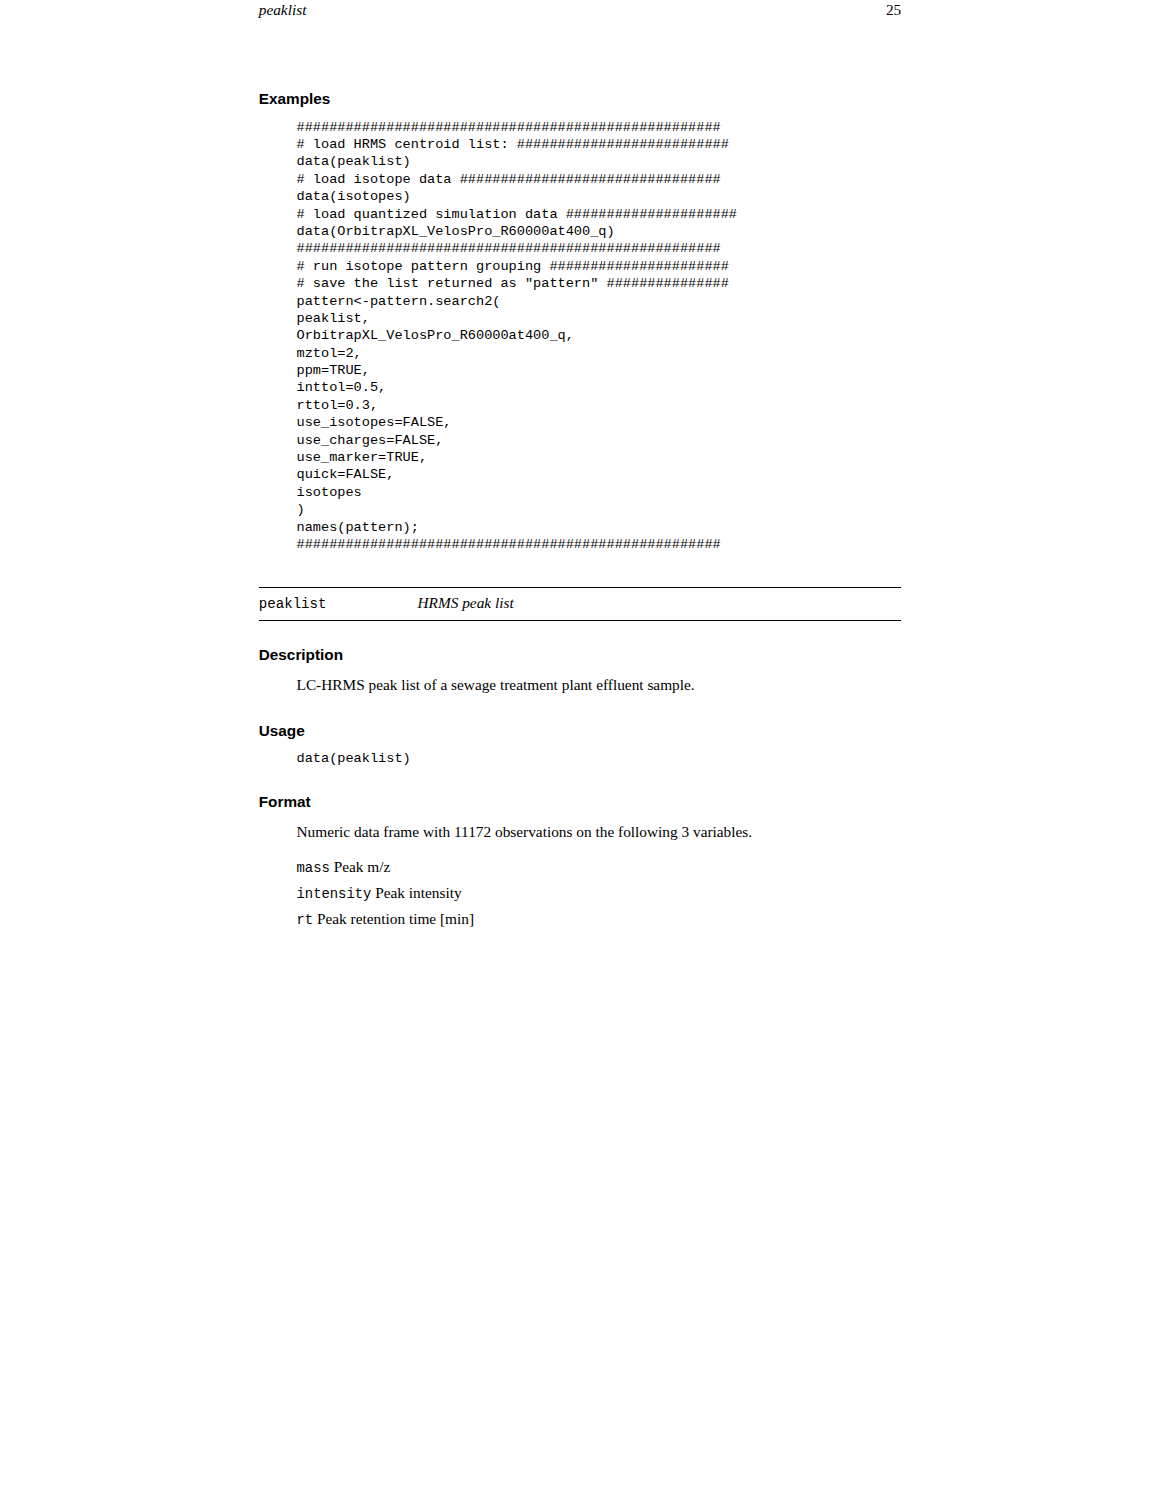peaklist 25
Examples
####################################################
# load HRMS centroid list: ##########################
data(peaklist)
# load isotope data ################################
data(isotopes)
# load quantized simulation data #####################
data(OrbitrapXL_VelosPro_R60000at400_q)
####################################################
# run isotope pattern grouping ######################
# save the list returned as "pattern" ###############
pattern<-pattern.search2(
peaklist,
OrbitrapXL_VelosPro_R60000at400_q,
mztol=2,
ppm=TRUE,
inttol=0.5,
rttol=0.3,
use_isotopes=FALSE,
use_charges=FALSE,
use_marker=TRUE,
quick=FALSE,
isotopes
)
names(pattern);
####################################################
peaklist HRMS peak list
Description
LC-HRMS peak list of a sewage treatment plant effluent sample.
Usage
data(peaklist)
Format
Numeric data frame with 11172 observations on the following 3 variables.
mass Peak m/z
intensity Peak intensity
rt Peak retention time [min]